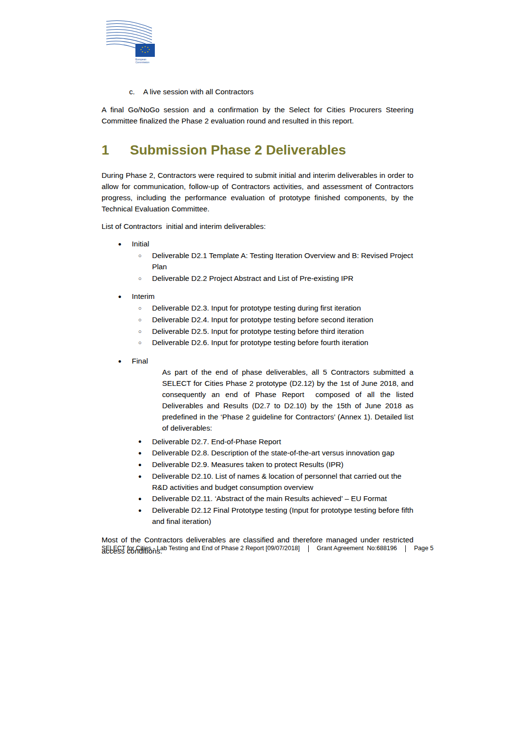European Commission
c. A live session with all Contractors
A final Go/NoGo session and a confirmation by the Select for Cities Procurers Steering Committee finalized the Phase 2 evaluation round and resulted in this report.
1 Submission Phase 2 Deliverables
During Phase 2, Contractors were required to submit initial and interim deliverables in order to allow for communication, follow-up of Contractors activities, and assessment of Contractors progress, including the performance evaluation of prototype finished components, by the Technical Evaluation Committee.
List of Contractors initial and interim deliverables:
Initial
Deliverable D2.1 Template A: Testing Iteration Overview and B: Revised Project Plan
Deliverable D2.2 Project Abstract and List of Pre-existing IPR
Interim
Deliverable D2.3. Input for prototype testing during first iteration
Deliverable D2.4. Input for prototype testing before second iteration
Deliverable D2.5. Input for prototype testing before third iteration
Deliverable D2.6. Input for prototype testing before fourth iteration
Final
As part of the end of phase deliverables, all 5 Contractors submitted a SELECT for Cities Phase 2 prototype (D2.12) by the 1st of June 2018, and consequently an end of Phase Report composed of all the listed Deliverables and Results (D2.7 to D2.10) by the 15th of June 2018 as predefined in the ‘Phase 2 guideline for Contractors’ (Annex 1). Detailed list of deliverables:
Deliverable D2.7. End-of-Phase Report
Deliverable D2.8. Description of the state-of-the-art versus innovation gap
Deliverable D2.9. Measures taken to protect Results (IPR)
Deliverable D2.10. List of names & location of personnel that carried out the R&D activities and budget consumption overview
Deliverable D2.11. ‘Abstract of the main Results achieved’ – EU Format
Deliverable D2.12 Final Prototype testing (Input for prototype testing before fifth and final iteration)
Most of the Contractors deliverables are classified and therefore managed under restricted access conditions.
SELECT for Cities - Lab Testing and End of Phase 2 Report [09/07/2018] Grant Agreement No:688196 Page 5